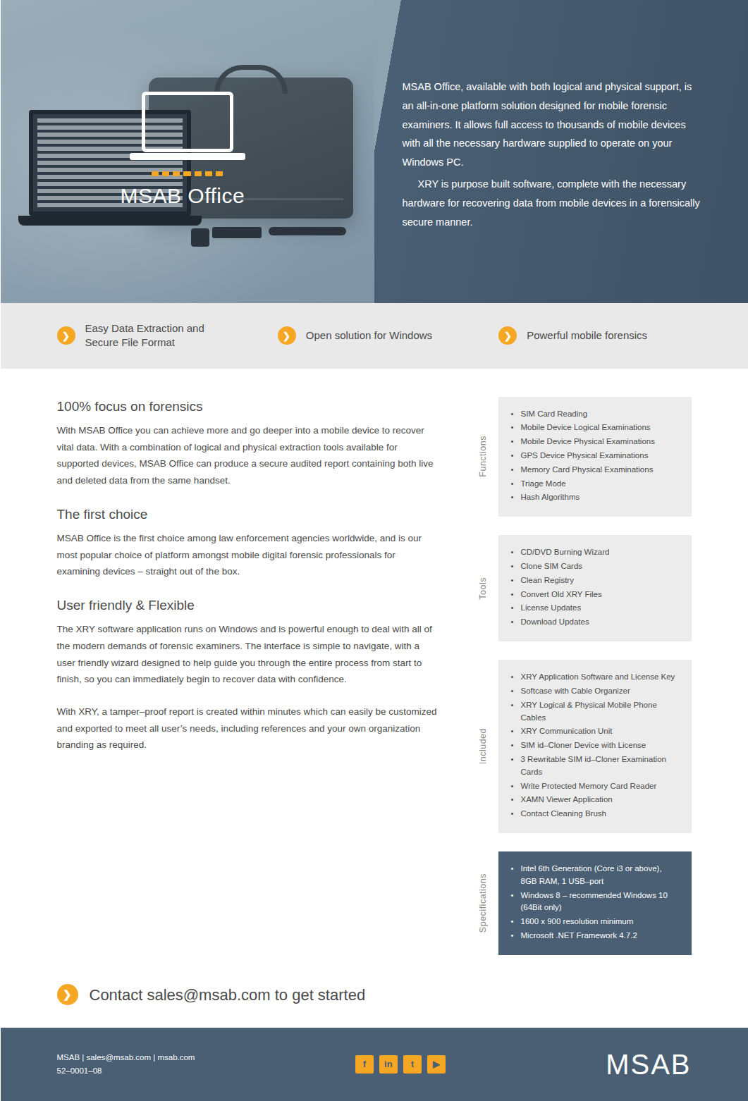MSAB Office
MSAB Office, available with both logical and physical support, is an all-in-one platform solution designed for mobile forensic examiners. It allows full access to thousands of mobile devices with all the necessary hardware supplied to operate on your Windows PC.
XRY is purpose built software, complete with the necessary hardware for recovering data from mobile devices in a forensically secure manner.
❯
Easy Data Extraction and
Secure File Format
❯
Open solution for Windows
❯
Powerful mobile forensics
100% focus on forensics
With MSAB Office you can achieve more and go deeper into a mobile device to recover vital data. With a combination of logical and physical extraction tools available for supported devices, MSAB Office can produce a secure audited report containing both live and deleted data from the same handset.
The first choice
MSAB Office is the first choice among law enforcement agencies worldwide, and is our most popular choice of platform amongst mobile digital forensic professionals for examining devices – straight out of the box.
User friendly & Flexible
The XRY software application runs on Windows and is powerful enough to deal with all of the modern demands of forensic examiners. The interface is simple to navigate, with a user friendly wizard designed to help guide you through the entire process from start to finish, so you can immediately begin to recover data with confidence.
With XRY, a tamper–proof report is created within minutes which can easily be customized and exported to meet all user’s needs, including references and your own organization branding as required.
Functions
SIM Card Reading
Mobile Device Logical Examinations
Mobile Device Physical Examinations
GPS Device Physical Examinations
Memory Card Physical Examinations
Triage Mode
Hash Algorithms
Tools
CD/DVD Burning Wizard
Clone SIM Cards
Clean Registry
Convert Old XRY Files
License Updates
Download Updates
Included
XRY Application Software and License Key
Softcase with Cable Organizer
XRY Logical & Physical Mobile Phone Cables
XRY Communication Unit
SIM id–Cloner Device with License
3 Rewritable SIM id–Cloner Examination Cards
Write Protected Memory Card Reader
XAMN Viewer Application
Contact Cleaning Brush
Specifications
Intel 6th Generation (Core i3 or above), 8GB RAM, 1 USB–port
Windows 8 – recommended Windows 10 (64Bit only)
1600 x 900 resolution minimum
Microsoft .NET Framework 4.7.2
❯
Contact sales@msab.com to get started
MSAB | sales@msab.com | msab.com
52–0001–08
f in t ▶
MSAB